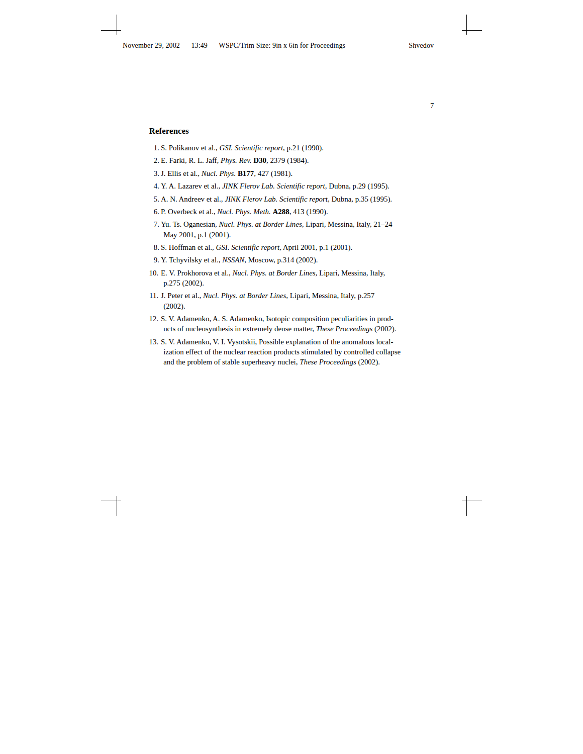November 29, 2002 13:49 WSPC/Trim Size: 9in x 6in for Proceedings Shvedov
7
References
1. S. Polikanov et al., GSI. Scientific report, p.21 (1990).
2. E. Farki, R. L. Jaff, Phys. Rev. D30, 2379 (1984).
3. J. Ellis et al., Nucl. Phys. B177, 427 (1981).
4. Y. A. Lazarev et al., JINK Flerov Lab. Scientific report, Dubna, p.29 (1995).
5. A. N. Andreev et al., JINK Flerov Lab. Scientific report, Dubna, p.35 (1995).
6. P. Overbeck et al., Nucl. Phys. Meth. A288, 413 (1990).
7. Yu. Ts. Oganesian, Nucl. Phys. at Border Lines, Lipari, Messina, Italy, 21–24May 2001, p.1 (2001).
8. S. Hoffman et al., GSI. Scientific report, April 2001, p.1 (2001).
9. Y. Tchyvilsky et al., NSSAN, Moscow, p.314 (2002).
10. E. V. Prokhorova et al., Nucl. Phys. at Border Lines, Lipari, Messina, Italy,p.275 (2002).
11. J. Peter et al., Nucl. Phys. at Border Lines, Lipari, Messina, Italy, p.257(2002).
12. S. V. Adamenko, A. S. Adamenko, Isotopic composition peculiarities in prod-ucts of nucleosynthesis in extremely dense matter, These Proceedings (2002).
13. S. V. Adamenko, V. I. Vysotskii, Possible explanation of the anomalous local-ization effect of the nuclear reaction products stimulated by controlled collapse and the problem of stable superheavy nuclei, These Proceedings (2002).